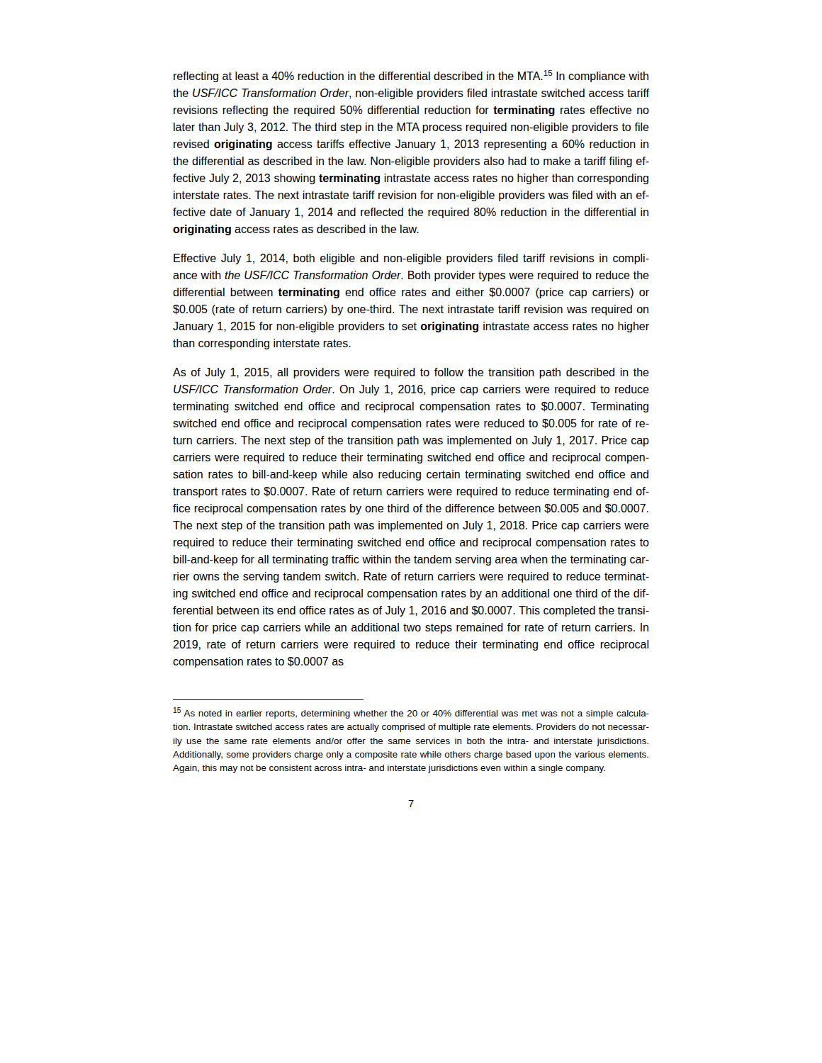reflecting at least a 40% reduction in the differential described in the MTA.15 In compliance with the USF/ICC Transformation Order, non-eligible providers filed intrastate switched access tariff revisions reflecting the required 50% differential reduction for terminating rates effective no later than July 3, 2012. The third step in the MTA process required non-eligible providers to file revised originating access tariffs effective January 1, 2013 representing a 60% reduction in the differential as described in the law. Non-eligible providers also had to make a tariff filing effective July 2, 2013 showing terminating intrastate access rates no higher than corresponding interstate rates. The next intrastate tariff revision for non-eligible providers was filed with an effective date of January 1, 2014 and reflected the required 80% reduction in the differential in originating access rates as described in the law.
Effective July 1, 2014, both eligible and non-eligible providers filed tariff revisions in compliance with the USF/ICC Transformation Order. Both provider types were required to reduce the differential between terminating end office rates and either $0.0007 (price cap carriers) or $0.005 (rate of return carriers) by one-third. The next intrastate tariff revision was required on January 1, 2015 for non-eligible providers to set originating intrastate access rates no higher than corresponding interstate rates.
As of July 1, 2015, all providers were required to follow the transition path described in the USF/ICC Transformation Order. On July 1, 2016, price cap carriers were required to reduce terminating switched end office and reciprocal compensation rates to $0.0007. Terminating switched end office and reciprocal compensation rates were reduced to $0.005 for rate of return carriers. The next step of the transition path was implemented on July 1, 2017. Price cap carriers were required to reduce their terminating switched end office and reciprocal compensation rates to bill-and-keep while also reducing certain terminating switched end office and transport rates to $0.0007. Rate of return carriers were required to reduce terminating end office reciprocal compensation rates by one third of the difference between $0.005 and $0.0007. The next step of the transition path was implemented on July 1, 2018. Price cap carriers were required to reduce their terminating switched end office and reciprocal compensation rates to bill-and-keep for all terminating traffic within the tandem serving area when the terminating carrier owns the serving tandem switch. Rate of return carriers were required to reduce terminating switched end office and reciprocal compensation rates by an additional one third of the differential between its end office rates as of July 1, 2016 and $0.0007. This completed the transition for price cap carriers while an additional two steps remained for rate of return carriers. In 2019, rate of return carriers were required to reduce their terminating end office reciprocal compensation rates to $0.0007 as
15 As noted in earlier reports, determining whether the 20 or 40% differential was met was not a simple calculation. Intrastate switched access rates are actually comprised of multiple rate elements. Providers do not necessarily use the same rate elements and/or offer the same services in both the intra- and interstate jurisdictions. Additionally, some providers charge only a composite rate while others charge based upon the various elements. Again, this may not be consistent across intra- and interstate jurisdictions even within a single company.
7